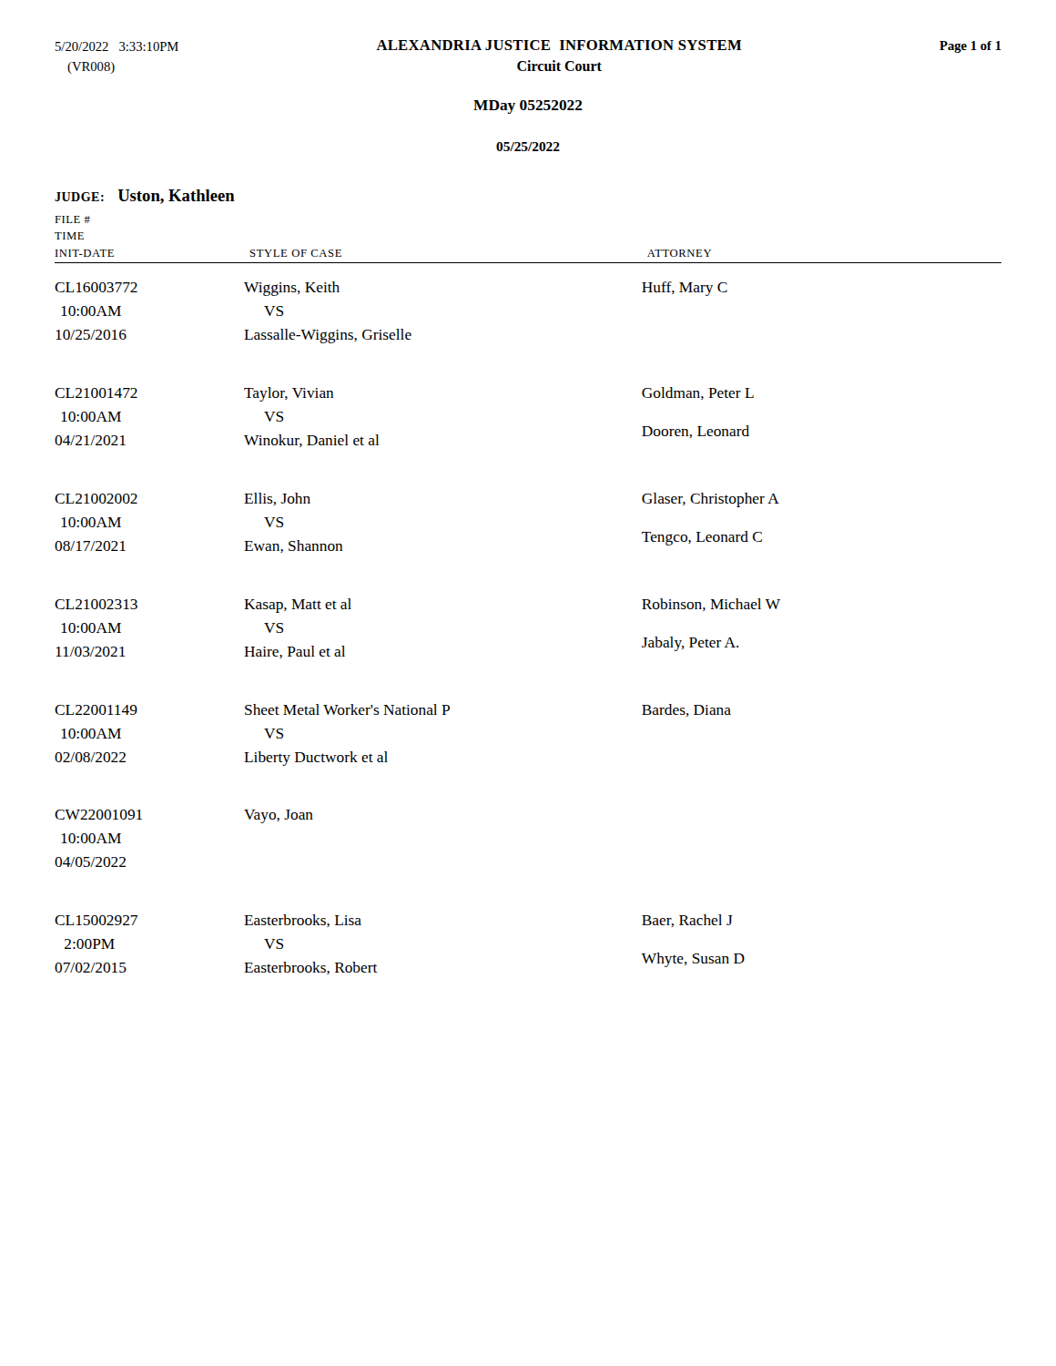5/20/2022 3:33:10PM (VR008)
ALEXANDRIA JUSTICE INFORMATION SYSTEM
Circuit Court
Page 1 of 1
MDay 05252022
05/25/2022
JUDGE: Uston, Kathleen
FILE #
TIME
| INIT-DATE | STYLE OF CASE | ATTORNEY |
| --- | --- | --- |
| CL16003772 10:00AM 10/25/2016 | Wiggins, Keith VS Lassalle-Wiggins, Griselle | Huff, Mary C |
| CL21001472 10:00AM 04/21/2021 | Taylor, Vivian VS Winokur, Daniel et al | Goldman, Peter L Dooren, Leonard |
| CL21002002 10:00AM 08/17/2021 | Ellis, John VS Ewan, Shannon | Glaser, Christopher A Tengco, Leonard C |
| CL21002313 10:00AM 11/03/2021 | Kasap, Matt et al VS Haire, Paul et al | Robinson, Michael W Jabaly, Peter A. |
| CL22001149 10:00AM 02/08/2022 | Sheet Metal Worker's National P VS Liberty Ductwork et al | Bardes, Diana |
| CW22001091 10:00AM 04/05/2022 | Vayo, Joan | |
| CL15002927 2:00PM 07/02/2015 | Easterbrooks, Lisa VS Easterbrooks, Robert | Baer, Rachel J Whyte, Susan D |